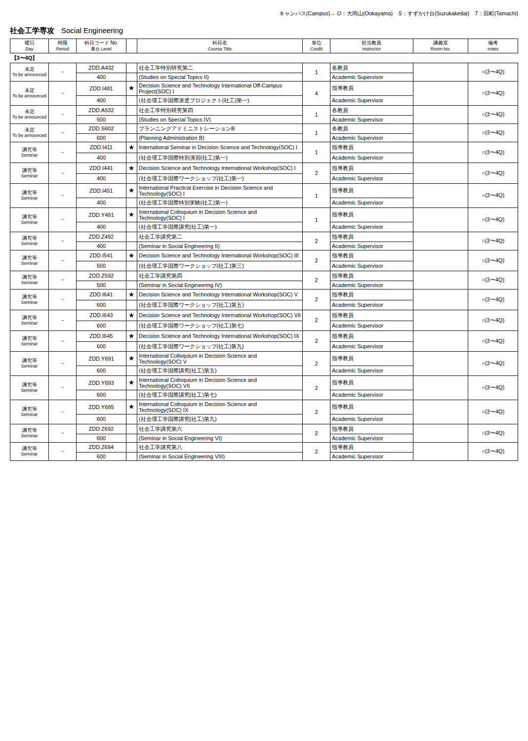キャンパス(Campus)→ O：大岡山(Ookayama)　S：すずかけ台(Suzukakedai)　T：田町(Tamachi)
社会工学専攻Social Engineering
| 曜日 Day | 時限 Period | 科目コード No. 番台 Level | | 科目名 Course Title | 単位 Credit | 担当教員 Instructor | 講義室 Room No. | 備考 notes |
| --- | --- | --- | --- | --- | --- | --- | --- | --- |
| 【3〜4Q】 |
| 未定 To be announced | － | ZDD.A432 | | 社会工学特別研究第二 | 1 | 各教員 | | ○(3〜4Q) |
| 400 | | (Studies on Special Topics II) | Academic Supervisor |
| 未定 To be announced | － | ZDD.I481 | ★ | Decision Science and Technology International Off-Campus Project(SOC) I | 4 | 指導教員 | | ○(3〜4Q) |
| 400 | | (社会理工学国際派遣プロジェクト(社工)第一) | Academic Supervisor |
| 未定 To be announced | － | ZDD.A532 | | 社会工学特別研究第四 | 1 | 各教員 | | ○(3〜4Q) |
| 500 | | (Studies on Special Topics IV) | Academic Supervisor |
| 未定 To be announced | － | ZDD.S602 | | プランニングアドミニストレーションB | 1 | 各教員 | | ○(3〜4Q) |
| 600 | | (Planning Administration B) | Academic Supervisor |
| 講究等 Seminar | － | ZDD.I411 | ★ | International Seminar in Decision Science and Technology(SOC) I | 1 | 指導教員 | | ○(3〜4Q) |
| 400 | | (社会理工学国際特別演習(社工)第一) | Academic Supervisor |
| 講究等 Seminar | － | ZDD.I441 | ★ | Decision Science and Technology International Workshop(SOC) I | 2 | 指導教員 | | ○(3〜4Q) |
| 400 | | (社会理工学国際ワークショップ(社工)第一) | Academic Supervisor |
| 講究等 Seminar | － | ZDD.I451 | ★ | International Practical Exercise in Decision Science and Technology(SOC) I | 1 | 指導教員 | | ○(3〜4Q) |
| 400 | | (社会理工学国際特別実験(社工)第一) | Academic Supervisor |
| 講究等 Seminar | － | ZDD.Y491 | ★ | International Colloquium in Decision Science and Technology(SOC) I | 1 | 指導教員 | | ○(3〜4Q) |
| 400 | | (社会理工学国際講究(社工)第一) | Academic Supervisor |
| 講究等 Seminar | － | ZDD.Z492 | | 社会工学講究第二 | 2 | 指導教員 | | ○(3〜4Q) |
| 400 | | (Seminar in Social Engineering II) | Academic Supervisor |
| 講究等 Seminar | － | ZDD.I541 | ★ | Decision Science and Technology International Workshop(SOC) III | 2 | 指導教員 | | ○(3〜4Q) |
| 500 | | (社会理工学国際ワークショップ(社工)第三) | Academic Supervisor |
| 講究等 Seminar | － | ZDD.Z592 | | 社会工学講究第四 | 2 | 指導教員 | | ○(3〜4Q) |
| 500 | | (Seminar in Social Engineering IV) | Academic Supervisor |
| 講究等 Seminar | － | ZDD.I641 | ★ | Decision Science and Technology International Workshop(SOC) V | 2 | 指導教員 | | ○(3〜4Q) |
| 600 | | (社会理工学国際ワークショップ(社工)第五) | Academic Supervisor |
| 講究等 Seminar | － | ZDD.I643 | ★ | Decision Science and Technology International Workshop(SOC) VII | 2 | 指導教員 | | ○(3〜4Q) |
| 600 | | (社会理工学国際ワークショップ(社工)第七) | Academic Supervisor |
| 講究等 Seminar | － | ZDD.I645 | ★ | Decision Science and Technology International Workshop(SOC) IX | 2 | 指導教員 | | ○(3〜4Q) |
| 600 | | (社会理工学国際ワークショップ(社工)第九) | Academic Supervisor |
| 講究等 Seminar | － | ZDD.Y691 | ★ | International Colloquium in Decision Science and Technology(SOC) V | 2 | 指導教員 | | ○(3〜4Q) |
| 600 | | (社会理工学国際講究(社工)第五) | Academic Supervisor |
| 講究等 Seminar | － | ZDD.Y693 | ★ | International Colloquium in Decision Science and Technology(SOC) VII | 2 | 指導教員 | | ○(3〜4Q) |
| 600 | | (社会理工学国際講究(社工)第七) | Academic Supervisor |
| 講究等 Seminar | － | ZDD.Y695 | ★ | International Colloquium in Decision Science and Technology(SOC) IX | 2 | 指導教員 | | ○(3〜4Q) |
| 600 | | (社会理工学国際講究(社工)第九) | Academic Supervisor |
| 講究等 Seminar | － | ZDD.Z692 | | 社会工学講究第六 | 2 | 指導教員 | | ○(3〜4Q) |
| 600 | | (Seminar in Social Engineering VI) | Academic Supervisor |
| 講究等 Seminar | － | ZDD.Z694 | | 社会工学講究第八 | 2 | 指導教員 | | ○(3〜4Q) |
| 600 | | (Seminar in Social Engineering VIII) | Academic Supervisor |